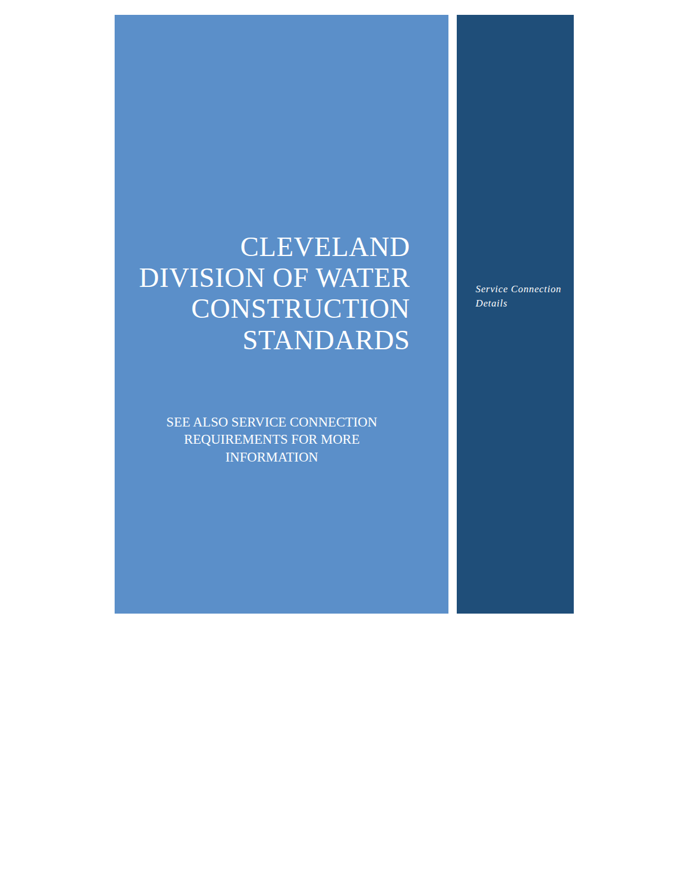CLEVELAND DIVISION OF WATER CONSTRUCTION STANDARDS
See also Service Connection Requirements for more information
Service Connection Details